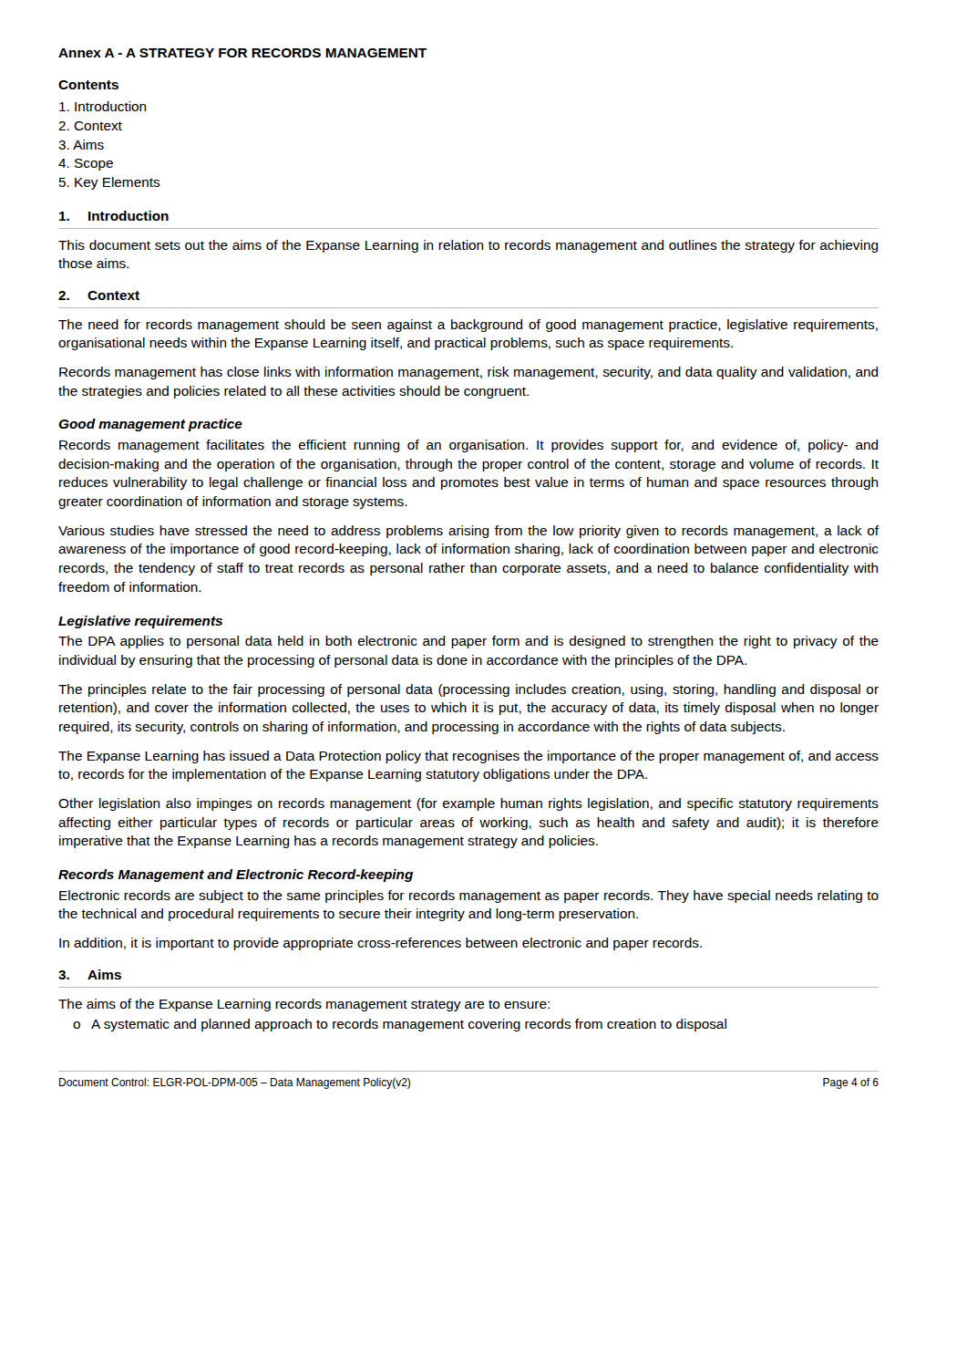Annex A - A STRATEGY FOR RECORDS MANAGEMENT
Contents
1. Introduction
2. Context
3. Aims
4. Scope
5. Key Elements
1. Introduction
This document sets out the aims of the Expanse Learning in relation to records management and outlines the strategy for achieving those aims.
2. Context
The need for records management should be seen against a background of good management practice, legislative requirements, organisational needs within the Expanse Learning itself, and practical problems, such as space requirements.
Records management has close links with information management, risk management, security, and data quality and validation, and the strategies and policies related to all these activities should be congruent.
Good management practice
Records management facilitates the efficient running of an organisation. It provides support for, and evidence of, policy- and decision-making and the operation of the organisation, through the proper control of the content, storage and volume of records. It reduces vulnerability to legal challenge or financial loss and promotes best value in terms of human and space resources through greater coordination of information and storage systems.
Various studies have stressed the need to address problems arising from the low priority given to records management, a lack of awareness of the importance of good record-keeping, lack of information sharing, lack of coordination between paper and electronic records, the tendency of staff to treat records as personal rather than corporate assets, and a need to balance confidentiality with freedom of information.
Legislative requirements
The DPA applies to personal data held in both electronic and paper form and is designed to strengthen the right to privacy of the individual by ensuring that the processing of personal data is done in accordance with the principles of the DPA.
The principles relate to the fair processing of personal data (processing includes creation, using, storing, handling and disposal or retention), and cover the information collected, the uses to which it is put, the accuracy of data, its timely disposal when no longer required, its security, controls on sharing of information, and processing in accordance with the rights of data subjects.
The Expanse Learning has issued a Data Protection policy that recognises the importance of the proper management of, and access to, records for the implementation of the Expanse Learning statutory obligations under the DPA.
Other legislation also impinges on records management (for example human rights legislation, and specific statutory requirements affecting either particular types of records or particular areas of working, such as health and safety and audit); it is therefore imperative that the Expanse Learning has a records management strategy and policies.
Records Management and Electronic Record-keeping
Electronic records are subject to the same principles for records management as paper records. They have special needs relating to the technical and procedural requirements to secure their integrity and long-term preservation.
In addition, it is important to provide appropriate cross-references between electronic and paper records.
3. Aims
The aims of the Expanse Learning records management strategy are to ensure:
A systematic and planned approach to records management covering records from creation to disposal
Document Control: ELGR-POL-DPM-005 – Data Management Policy(v2) Page 4 of 6